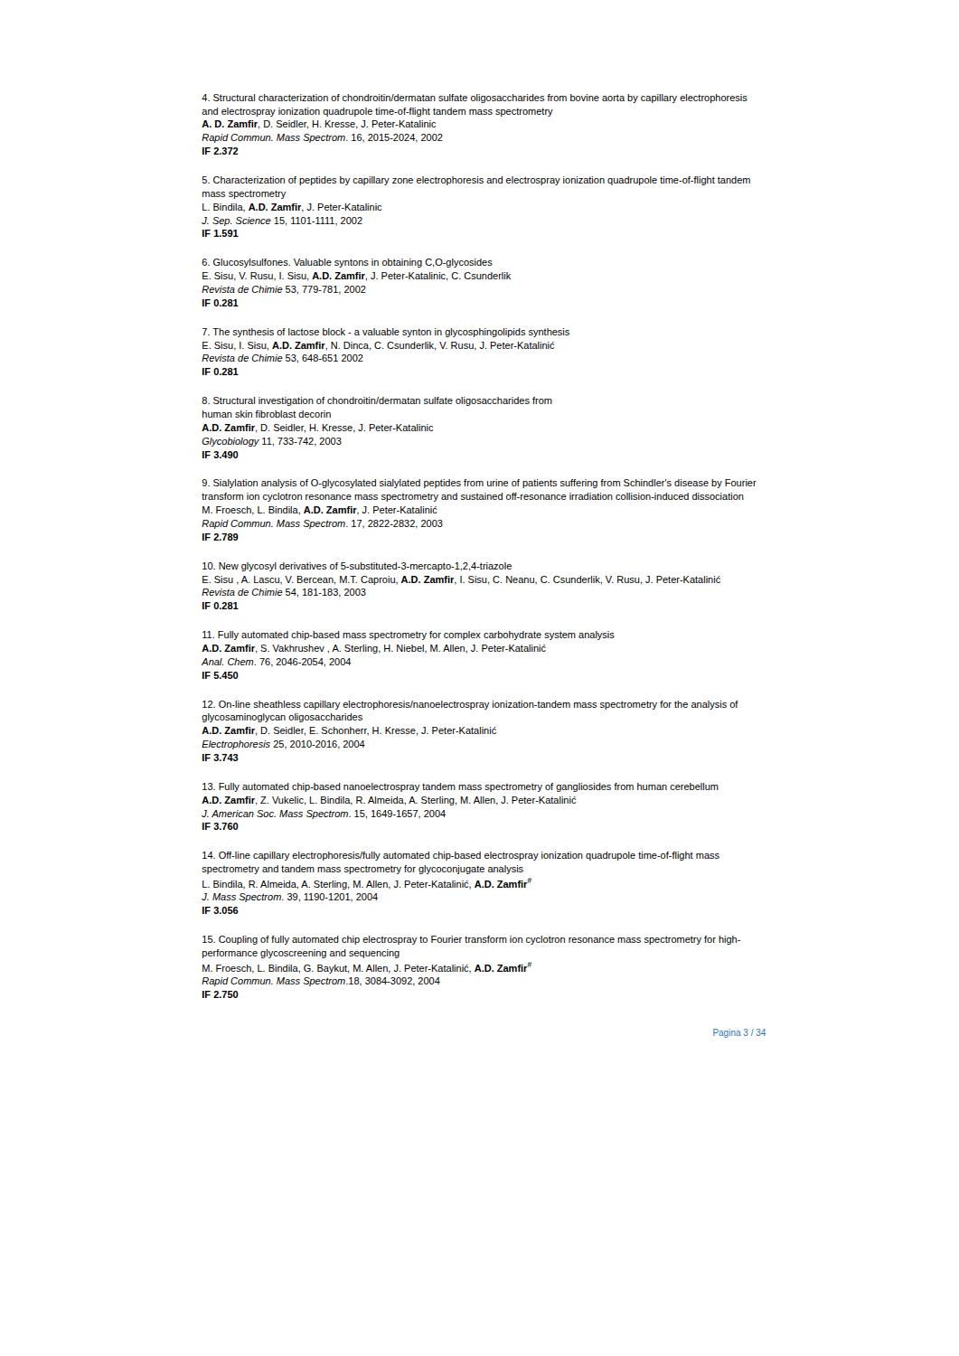4. Structural characterization of chondroitin/dermatan sulfate oligosaccharides from bovine aorta by capillary electrophoresis and electrospray ionization quadrupole time-of-flight tandem mass spectrometry
A. D. Zamfir, D. Seidler, H. Kresse, J. Peter-Katalinic
Rapid Commun. Mass Spectrom. 16, 2015-2024, 2002
IF 2.372
5. Characterization of peptides by capillary zone electrophoresis and electrospray ionization quadrupole time-of-flight tandem mass spectrometry
L. Bindila, A.D. Zamfir, J. Peter-Katalinic
J. Sep. Science 15, 1101-1111, 2002
IF 1.591
6. Glucosylsulfones. Valuable syntons in obtaining C,O-glycosides
E. Sisu, V. Rusu, I. Sisu, A.D. Zamfir, J. Peter-Katalinic, C. Csunderlik
Revista de Chimie 53, 779-781, 2002
IF 0.281
7. The synthesis of lactose block - a valuable synton in glycosphingolipids synthesis
E. Sisu, I. Sisu, A.D. Zamfir, N. Dinca, C. Csunderlik, V. Rusu, J. Peter-Katalinić
Revista de Chimie 53, 648-651 2002
IF 0.281
8. Structural investigation of chondroitin/dermatan sulfate oligosaccharides from
human skin fibroblast decorin
A.D. Zamfir, D. Seidler, H. Kresse, J. Peter-Katalinic
Glycobiology 11, 733-742, 2003
IF 3.490
9. Sialylation analysis of O-glycosylated sialylated peptides from urine of patients suffering from Schindler's disease by Fourier transform ion cyclotron resonance mass spectrometry and sustained off-resonance irradiation collision-induced dissociation
M. Froesch, L. Bindila, A.D. Zamfir, J. Peter-Katalinić
Rapid Commun. Mass Spectrom. 17, 2822-2832, 2003
IF 2.789
10. New glycosyl derivatives of 5-substituted-3-mercapto-1,2,4-triazole
E. Sisu , A. Lascu, V. Bercean, M.T. Caproiu, A.D. Zamfir, I. Sisu, C. Neanu, C. Csunderlik, V. Rusu, J. Peter-Katalinić
Revista de Chimie 54, 181-183, 2003
IF 0.281
11. Fully automated chip-based mass spectrometry for complex carbohydrate system analysis
A.D. Zamfir, S. Vakhrushev , A. Sterling, H. Niebel, M. Allen, J. Peter-Katalinić
Anal. Chem. 76, 2046-2054, 2004
IF 5.450
12. On-line sheathless capillary electrophoresis/nanoelectrospray ionization-tandem mass spectrometry for the analysis of glycosaminoglycan oligosaccharides
A.D. Zamfir, D. Seidler, E. Schonherr, H. Kresse, J. Peter-Katalinić
Electrophoresis 25, 2010-2016, 2004
IF 3.743
13. Fully automated chip-based nanoelectrospray tandem mass spectrometry of gangliosides from human cerebellum
A.D. Zamfir, Z. Vukelic, L. Bindila, R. Almeida, A. Sterling, M. Allen, J. Peter-Katalinić
J. American Soc. Mass Spectrom. 15, 1649-1657, 2004
IF 3.760
14. Off-line capillary electrophoresis/fully automated chip-based electrospray ionization quadrupole time-of-flight mass spectrometry and tandem mass spectrometry for glycoconjugate analysis
L. Bindila, R. Almeida, A. Sterling, M. Allen, J. Peter-Katalinić, A.D. Zamfir#
J. Mass Spectrom. 39, 1190-1201, 2004
IF 3.056
15. Coupling of fully automated chip electrospray to Fourier transform ion cyclotron resonance mass spectrometry for high-performance glycoscreening and sequencing
M. Froesch, L. Bindila, G. Baykut, M. Allen, J. Peter-Katalinić, A.D. Zamfir#
Rapid Commun. Mass Spectrom.18, 3084-3092, 2004
IF 2.750
Pagina 3 / 34